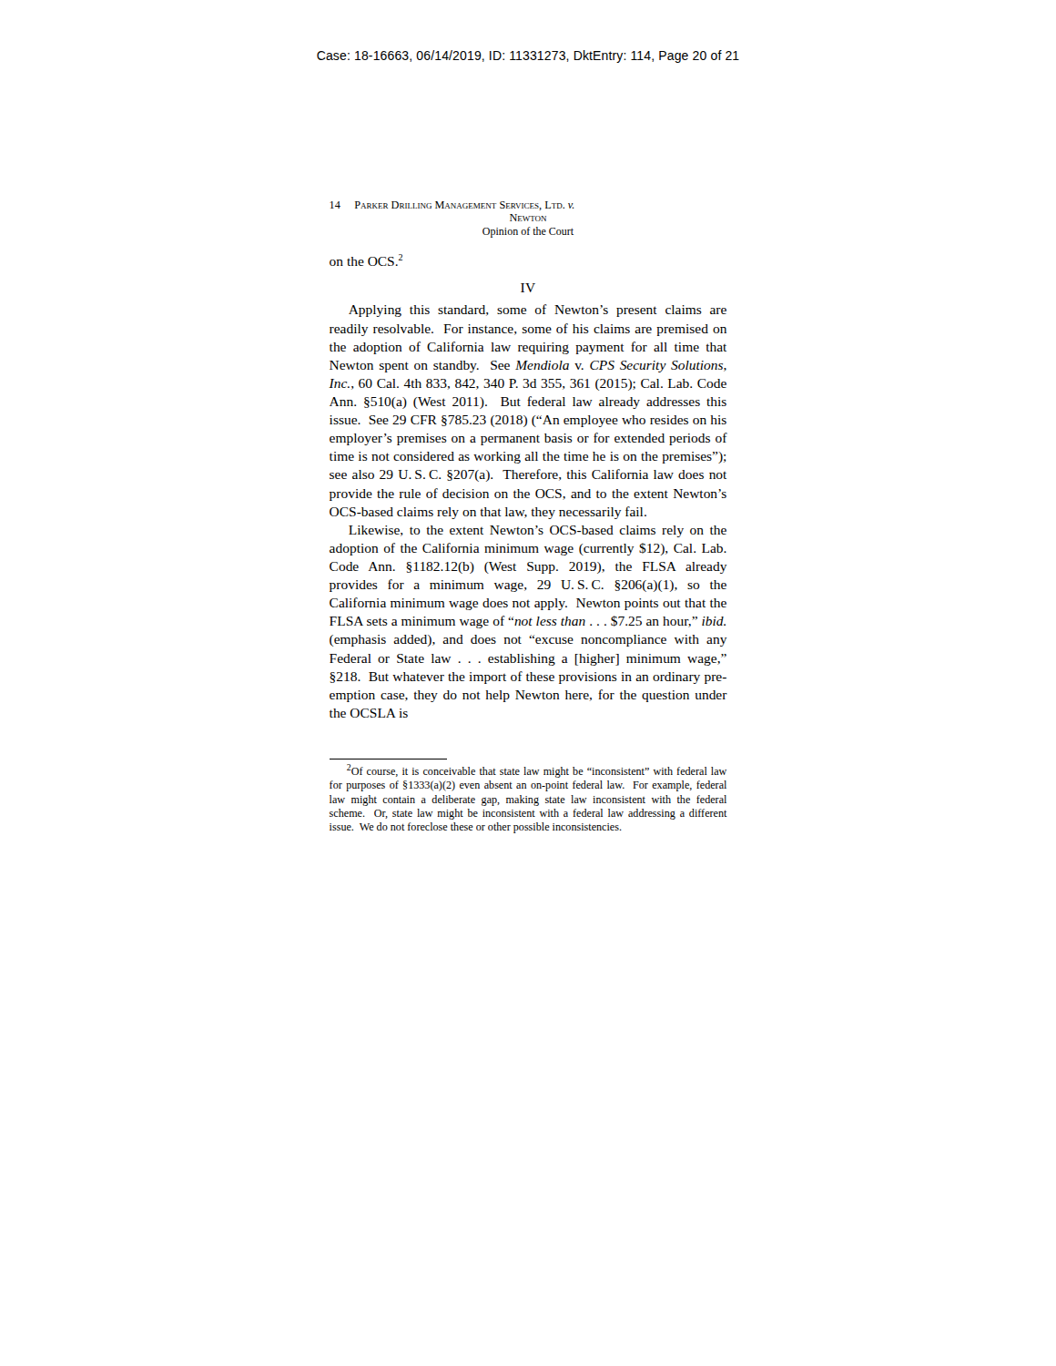Case: 18-16663, 06/14/2019, ID: 11331273, DktEntry: 114, Page 20 of 21
14 Parker Drilling Management Services, Ltd. v. Newton Opinion of the Court
on the OCS.2
IV
Applying this standard, some of Newton’s present claims are readily resolvable. For instance, some of his claims are premised on the adoption of California law requiring payment for all time that Newton spent on standby. See Mendiola v. CPS Security Solutions, Inc., 60 Cal. 4th 833, 842, 340 P. 3d 355, 361 (2015); Cal. Lab. Code Ann. §510(a) (West 2011). But federal law already addresses this issue. See 29 CFR §785.23 (2018) (“An employee who resides on his employer’s premises on a permanent basis or for extended periods of time is not considered as working all the time he is on the premises”); see also 29 U. S. C. §207(a). Therefore, this California law does not provide the rule of decision on the OCS, and to the extent Newton’s OCS-based claims rely on that law, they necessarily fail.
Likewise, to the extent Newton’s OCS-based claims rely on the adoption of the California minimum wage (currently $12), Cal. Lab. Code Ann. §1182.12(b) (West Supp. 2019), the FLSA already provides for a minimum wage, 29 U. S. C. §206(a)(1), so the California minimum wage does not apply. Newton points out that the FLSA sets a minimum wage of “not less than . . . $7.25 an hour,” ibid. (emphasis added), and does not “excuse noncompliance with any Federal or State law . . . establishing a [higher] minimum wage,” §218. But whatever the import of these provisions in an ordinary pre-emption case, they do not help Newton here, for the question under the OCSLA is
2Of course, it is conceivable that state law might be “inconsistent” with federal law for purposes of §1333(a)(2) even absent an on-point federal law. For example, federal law might contain a deliberate gap, making state law inconsistent with the federal scheme. Or, state law might be inconsistent with a federal law addressing a different issue. We do not foreclose these or other possible inconsistencies.